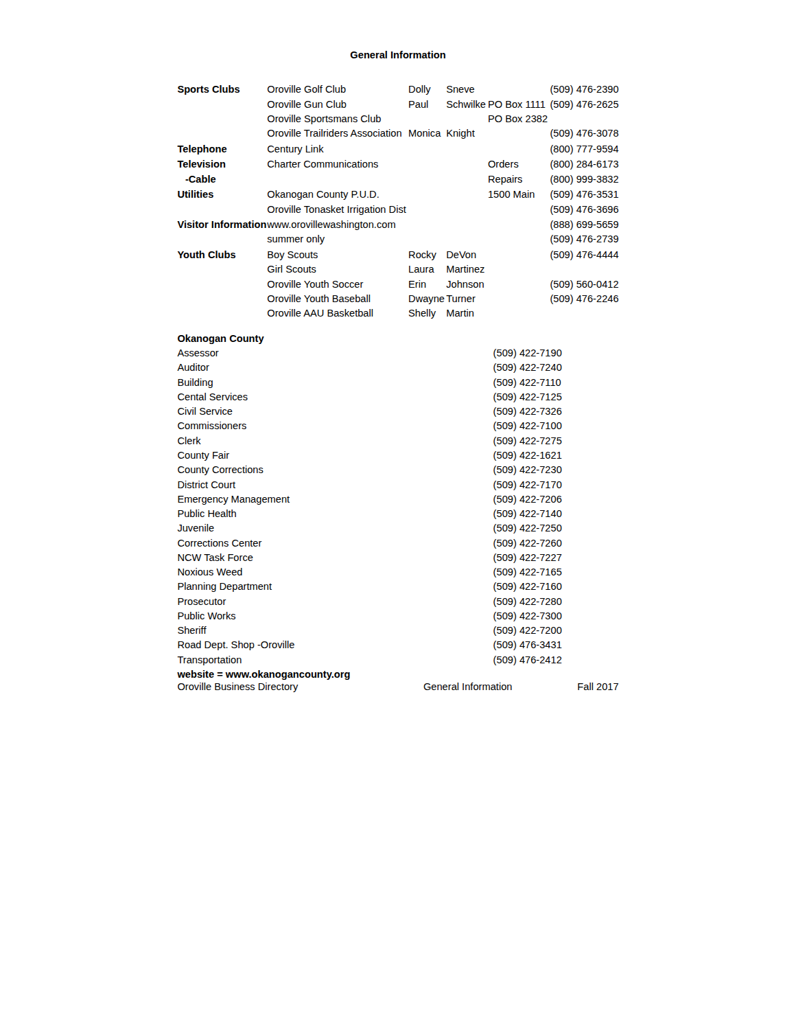General Information
| Sports Clubs | Oroville Golf Club | Dolly | Sneve | | (509) 476-2390 |
| | Oroville Gun Club | Paul | Schwilke | PO Box 1111 | (509) 476-2625 |
| | Oroville Sportsmans Club | | | PO Box 2382 | |
| | Oroville Trailriders Association | Monica | Knight | | (509) 476-3078 |
| Telephone | Century Link | | | | (800) 777-9594 |
| Television | Charter Communications | | | Orders | (800) 284-6173 |
| -Cable | | | | Repairs | (800) 999-3832 |
| Utilities | Okanogan County P.U.D. | | | 1500 Main | (509) 476-3531 |
| | Oroville Tonasket Irrigation Dist | | | | (509) 476-3696 |
| Visitor Information | www.orovillewashington.com | | | | (888) 699-5659 |
| | summer only | | | | (509) 476-2739 |
| Youth Clubs | Boy Scouts | Rocky | DeVon | | (509) 476-4444 |
| | Girl Scouts | Laura | Martinez | | |
| | Oroville Youth Soccer | Erin | Johnson | | (509) 560-0412 |
| | Oroville Youth Baseball | Dwayne | Turner | | (509) 476-2246 |
| | Oroville AAU Basketball | Shelly | Martin | | |
| Okanogan County |
| Assessor | (509) 422-7190 |
| Auditor | (509) 422-7240 |
| Building | (509) 422-7110 |
| Cental Services | (509) 422-7125 |
| Civil Service | (509) 422-7326 |
| Commissioners | (509) 422-7100 |
| Clerk | (509) 422-7275 |
| County Fair | (509) 422-1621 |
| County Corrections | (509) 422-7230 |
| District Court | (509) 422-7170 |
| Emergency Management | (509) 422-7206 |
| Public Health | (509) 422-7140 |
| Juvenile | (509) 422-7250 |
| Corrections Center | (509) 422-7260 |
| NCW Task Force | (509) 422-7227 |
| Noxious Weed | (509) 422-7165 |
| Planning Department | (509) 422-7160 |
| Prosecutor | (509) 422-7280 |
| Public Works | (509) 422-7300 |
| Sheriff | (509) 422-7200 |
| Road Dept. Shop -Oroville | (509) 476-3431 |
| Transportation | (509) 476-2412 |
| website = www.okanogancounty.org | |
| Oroville Business Directory | General Information | Fall 2017 |